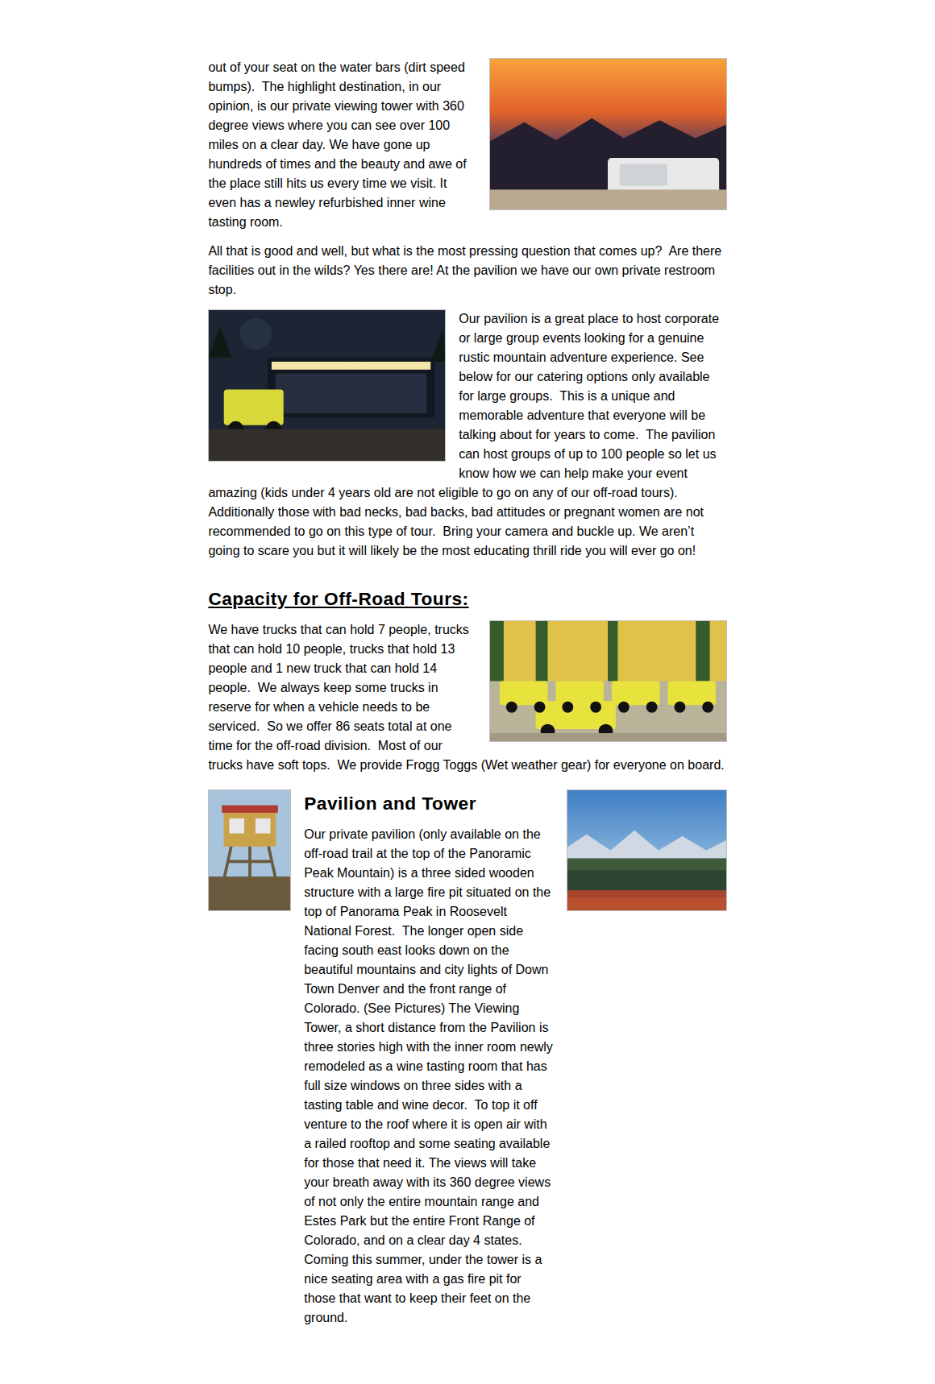out of your seat on the water bars (dirt speed bumps). The highlight destination, in our opinion, is our private viewing tower with 360 degree views where you can see over 100 miles on a clear day. We have gone up hundreds of times and the beauty and awe of the place still hits us every time we visit. It even has a newley refurbished inner wine tasting room.
All that is good and well, but what is the most pressing question that comes up? Are there facilities out in the wilds? Yes there are! At the pavilion we have our own private restroom stop.
Our pavilion is a great place to host corporate or large group events looking for a genuine rustic mountain adventure experience. See below for our catering options only available for large groups. This is a unique and memorable adventure that everyone will be talking about for years to come. The pavilion can host groups of up to 100 people so let us know how we can help make your event amazing (kids under 4 years old are not eligible to go on any of our off-road tours). Additionally those with bad necks, bad backs, bad attitudes or pregnant women are not recommended to go on this type of tour. Bring your camera and buckle up. We aren’t going to scare you but it will likely be the most educating thrill ride you will ever go on!
Capacity for Off-Road Tours:
We have trucks that can hold 7 people, trucks that can hold 10 people, trucks that hold 13 people and 1 new truck that can hold 14 people. We always keep some trucks in reserve for when a vehicle needs to be serviced. So we offer 86 seats total at one time for the off-road division. Most of our trucks have soft tops. We provide Frogg Toggs (Wet weather gear) for everyone on board.
Pavilion and Tower
Our private pavilion (only available on the off-road trail at the top of the Panoramic Peak Mountain) is a three sided wooden structure with a large fire pit situated on the top of Panorama Peak in Roosevelt National Forest. The longer open side facing south east looks down on the beautiful mountains and city lights of Down Town Denver and the front range of Colorado. (See Pictures) The Viewing Tower, a short distance from the Pavilion is three stories high with the inner room newly remodeled as a wine tasting room that has full size windows on three sides with a tasting table and wine decor. To top it off venture to the roof where it is open air with a railed rooftop and some seating available for those that need it. The views will take your breath away with its 360 degree views of not only the entire mountain range and Estes Park but the entire Front Range of Colorado, and on a clear day 4 states. Coming this summer, under the tower is a nice seating area with a gas fire pit for those that want to keep their feet on the ground.